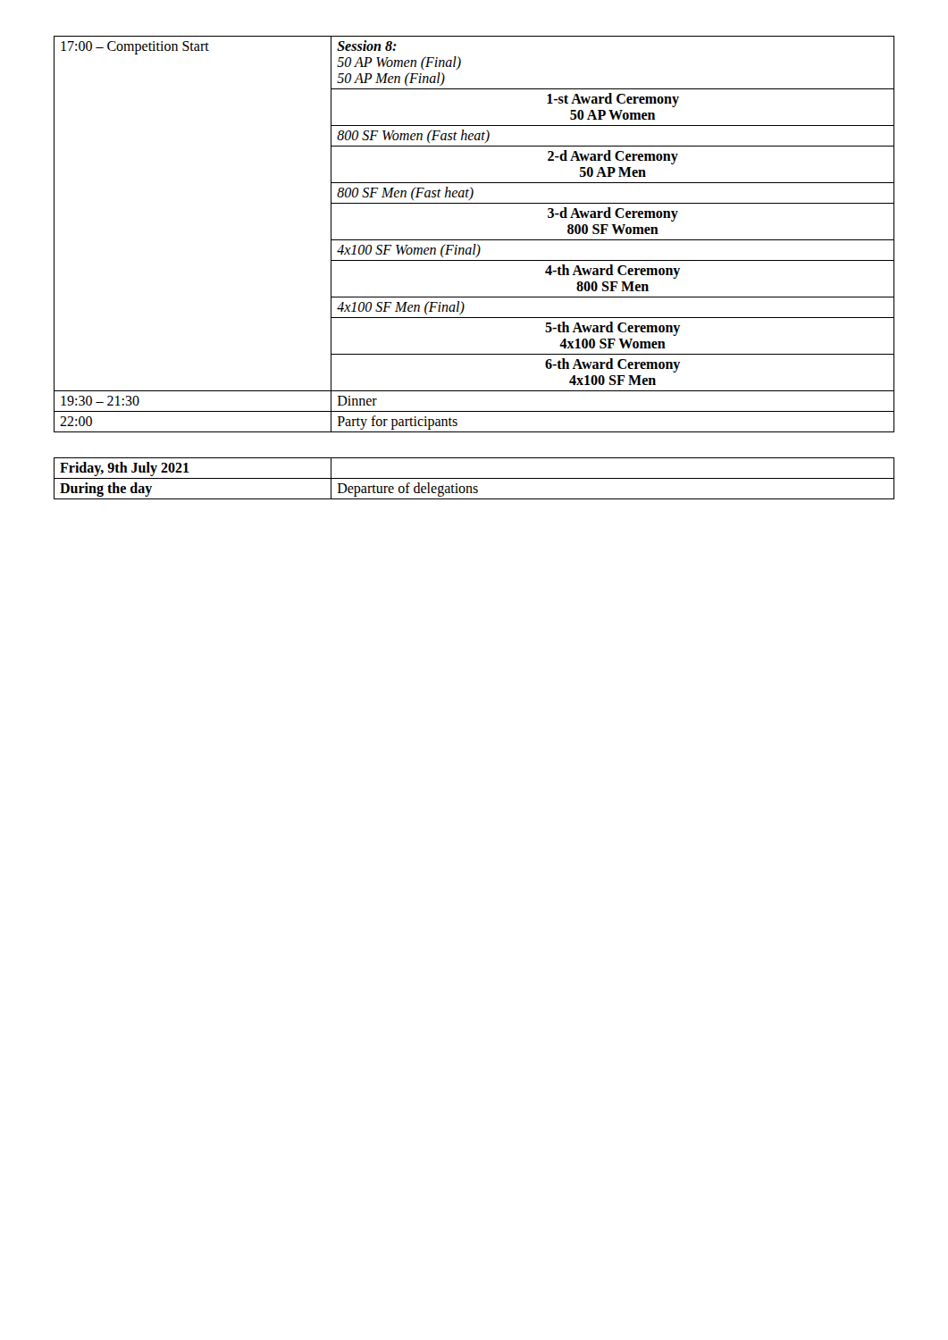| 17:00 – Competition Start | / Session 8: 50 AP Women (Final) 50 AP Men (Final) / / 1-st Award Ceremony 50 AP Women / / 800 SF Women (Fast heat) / / 2-d Award Ceremony 50 AP Men / / 800 SF Men (Fast heat) / / 3-d Award Ceremony 800 SF Women / / 4x100 SF Women (Final) / / 4-th Award Ceremony 800 SF Men / / 4x100 SF Men (Final) / / 5-th Award Ceremony 4x100 SF Women / / 6-th Award Ceremony 4x100 SF Men / |
| 19:30 – 21:30 | Dinner |
| 22:00 | Party for participants |
| Friday, 9th July 2021 | |
| During the day | Departure of delegations |